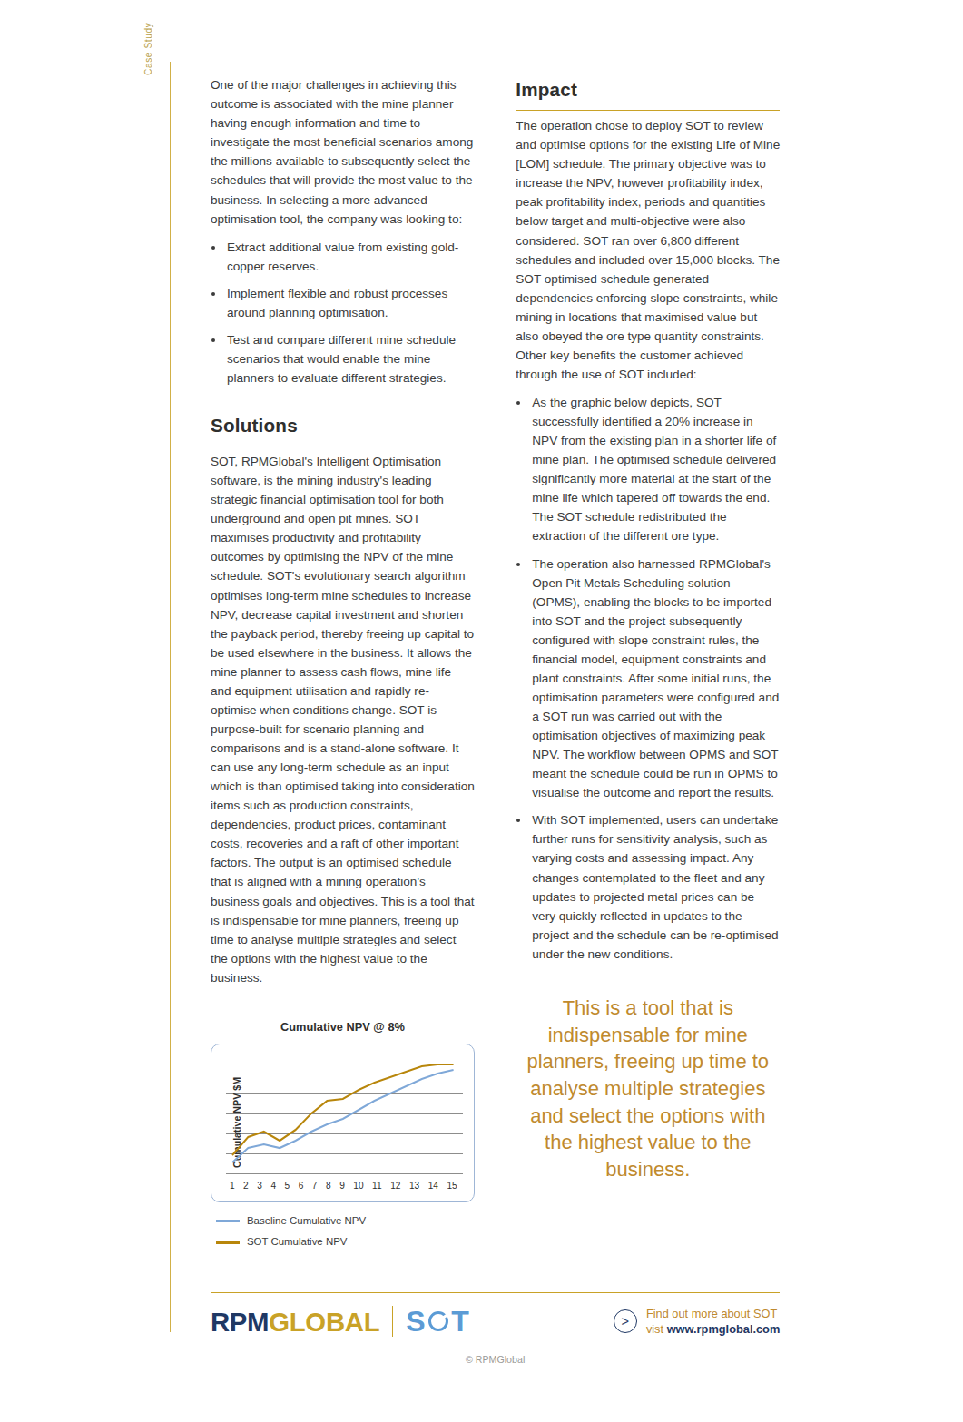Case Study
One of the major challenges in achieving this outcome is associated with the mine planner having enough information and time to investigate the most beneficial scenarios among the millions available to subsequently select the schedules that will provide the most value to the business. In selecting a more advanced optimisation tool, the company was looking to:
Extract additional value from existing gold-copper reserves.
Implement flexible and robust processes around planning optimisation.
Test and compare different mine schedule scenarios that would enable the mine planners to evaluate different strategies.
Solutions
SOT, RPMGlobal's Intelligent Optimisation software, is the mining industry's leading strategic financial optimisation tool for both underground and open pit mines. SOT maximises productivity and profitability outcomes by optimising the NPV of the mine schedule. SOT's evolutionary search algorithm optimises long-term mine schedules to increase NPV, decrease capital investment and shorten the payback period, thereby freeing up capital to be used elsewhere in the business. It allows the mine planner to assess cash flows, mine life and equipment utilisation and rapidly re-optimise when conditions change. SOT is purpose-built for scenario planning and comparisons and is a stand-alone software. It can use any long-term schedule as an input which is than optimised taking into consideration items such as production constraints, dependencies, product prices, contaminant costs, recoveries and a raft of other important factors. The output is an optimised schedule that is aligned with a mining operation's business goals and objectives. This is a tool that is indispensable for mine planners, freeing up time to analyse multiple strategies and select the options with the highest value to the business.
Cumulative NPV @ 8%
Cumulative NPV $M
123456789101112131415
Baseline Cumulative NPV
SOT Cumulative NPV
Impact
The operation chose to deploy SOT to review and optimise options for the existing Life of Mine [LOM] schedule. The primary objective was to increase the NPV, however profitability index, peak profitability index, periods and quantities below target and multi-objective were also considered. SOT ran over 6,800 different schedules and included over 15,000 blocks. The SOT optimised schedule generated dependencies enforcing slope constraints, while mining in locations that maximised value but also obeyed the ore type quantity constraints. Other key benefits the customer achieved through the use of SOT included:
As the graphic below depicts, SOT successfully identified a 20% increase in NPV from the existing plan in a shorter life of mine plan. The optimised schedule delivered significantly more material at the start of the mine life which tapered off towards the end. The SOT schedule redistributed the extraction of the different ore type.
The operation also harnessed RPMGlobal's Open Pit Metals Scheduling solution (OPMS), enabling the blocks to be imported into SOT and the project subsequently configured with slope constraint rules, the financial model, equipment constraints and plant constraints. After some initial runs, the optimisation parameters were configured and a SOT run was carried out with the optimisation objectives of maximizing peak NPV. The workflow between OPMS and SOT meant the schedule could be run in OPMS to visualise the outcome and report the results.
With SOT implemented, users can undertake further runs for sensitivity analysis, such as varying costs and assessing impact. Any changes contemplated to the fleet and any updates to projected metal prices can be very quickly reflected in updates to the project and the schedule can be re-optimised under the new conditions.
This is a tool that is indispensable for mine planners, freeing up time to analyse multiple strategies and select the options with the highest value to the business.
RPM GLOBAL
S T
>
Find out more about SOT
vist www.rpmglobal.com
© RPMGlobal